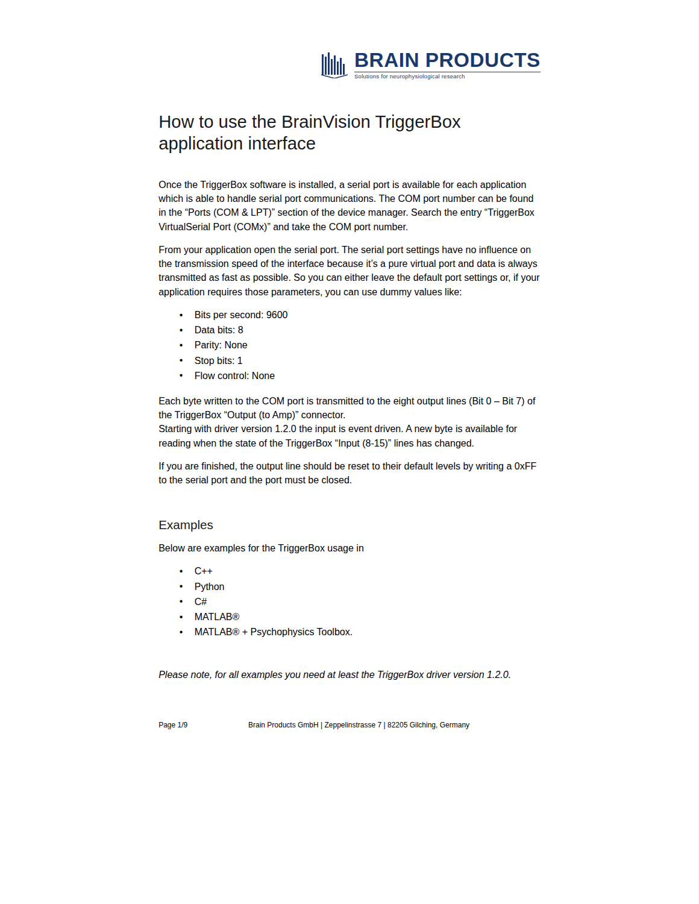BRAIN PRODUCTS Solutions for neurophysiological research
How to use the BrainVision TriggerBox application interface
Once the TriggerBox software is installed, a serial port is available for each application which is able to handle serial port communications. The COM port number can be found in the “Ports (COM & LPT)” section of the device manager. Search the entry “TriggerBox VirtualSerial Port (COMx)” and take the COM port number.
From your application open the serial port. The serial port settings have no influence on the transmission speed of the interface because it’s a pure virtual port and data is always transmitted as fast as possible. So you can either leave the default port settings or, if your application requires those parameters, you can use dummy values like:
Bits per second: 9600
Data bits: 8
Parity: None
Stop bits: 1
Flow control: None
Each byte written to the COM port is transmitted to the eight output lines (Bit 0 – Bit 7) of the TriggerBox “Output (to Amp)” connector.
Starting with driver version 1.2.0 the input is event driven. A new byte is available for reading when the state of the TriggerBox “Input (8-15)” lines has changed.
If you are finished, the output line should be reset to their default levels by writing a 0xFF to the serial port and the port must be closed.
Examples
Below are examples for the TriggerBox usage in
C++
Python
C#
MATLAB®
MATLAB® + Psychophysics Toolbox.
Please note, for all examples you need at least the TriggerBox driver version 1.2.0.
Page 1/9 Brain Products GmbH | Zeppelinstrasse 7 | 82205 Gilching, Germany